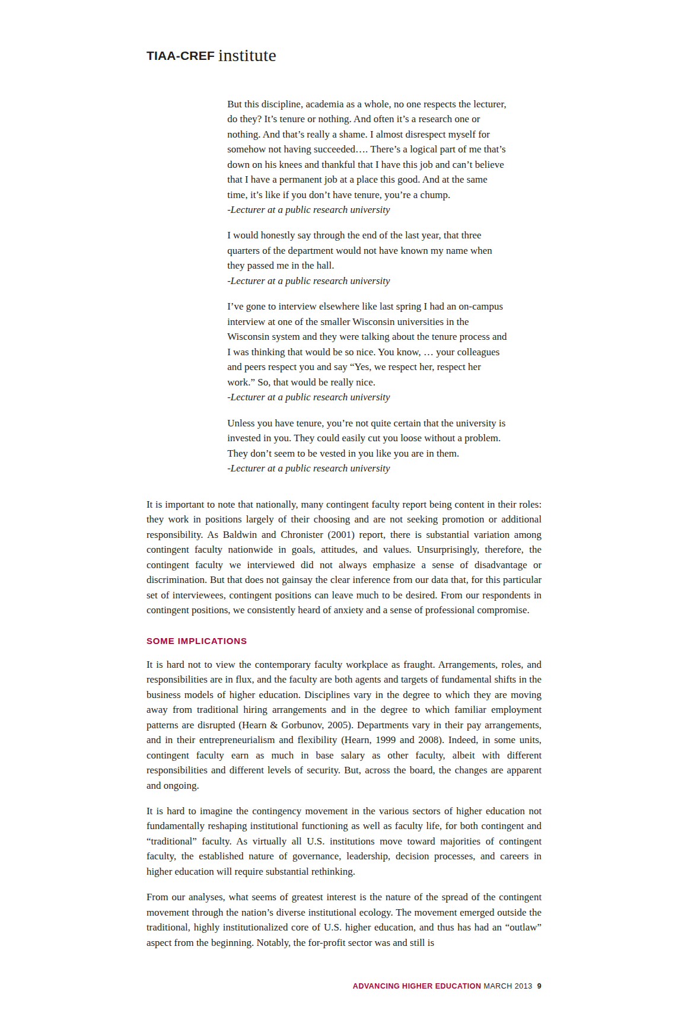TIAA-CREF institute
But this discipline, academia as a whole, no one respects the lecturer, do they? It’s tenure or nothing. And often it’s a research one or nothing. And that’s really a shame. I almost disrespect myself for somehow not having succeeded…. There’s a logical part of me that’s down on his knees and thankful that I have this job and can’t believe that I have a permanent job at a place this good. And at the same time, it’s like if you don’t have tenure, you’re a chump.
-Lecturer at a public research university
I would honestly say through the end of the last year, that three quarters of the department would not have known my name when they passed me in the hall.
-Lecturer at a public research university
I’ve gone to interview elsewhere like last spring I had an on-campus interview at one of the smaller Wisconsin universities in the Wisconsin system and they were talking about the tenure process and I was thinking that would be so nice. You know, … your colleagues and peers respect you and say “Yes, we respect her, respect her work.” So, that would be really nice.
-Lecturer at a public research university
Unless you have tenure, you’re not quite certain that the university is invested in you. They could easily cut you loose without a problem. They don’t seem to be vested in you like you are in them.
-Lecturer at a public research university
It is important to note that nationally, many contingent faculty report being content in their roles: they work in positions largely of their choosing and are not seeking promotion or additional responsibility. As Baldwin and Chronister (2001) report, there is substantial variation among contingent faculty nationwide in goals, attitudes, and values. Unsurprisingly, therefore, the contingent faculty we interviewed did not always emphasize a sense of disadvantage or discrimination. But that does not gainsay the clear inference from our data that, for this particular set of interviewees, contingent positions can leave much to be desired. From our respondents in contingent positions, we consistently heard of anxiety and a sense of professional compromise.
Some Implications
It is hard not to view the contemporary faculty workplace as fraught. Arrangements, roles, and responsibilities are in flux, and the faculty are both agents and targets of fundamental shifts in the business models of higher education. Disciplines vary in the degree to which they are moving away from traditional hiring arrangements and in the degree to which familiar employment patterns are disrupted (Hearn & Gorbunov, 2005). Departments vary in their pay arrangements, and in their entrepreneurialism and flexibility (Hearn, 1999 and 2008). Indeed, in some units, contingent faculty earn as much in base salary as other faculty, albeit with different responsibilities and different levels of security. But, across the board, the changes are apparent and ongoing.
It is hard to imagine the contingency movement in the various sectors of higher education not fundamentally reshaping institutional functioning as well as faculty life, for both contingent and “traditional” faculty. As virtually all U.S. institutions move toward majorities of contingent faculty, the established nature of governance, leadership, decision processes, and careers in higher education will require substantial rethinking.
From our analyses, what seems of greatest interest is the nature of the spread of the contingent movement through the nation’s diverse institutional ecology. The movement emerged outside the traditional, highly institutionalized core of U.S. higher education, and thus has had an “outlaw” aspect from the beginning. Notably, the for-profit sector was and still is
ADVANCING HIGHER EDUCATION MARCH 2013 9